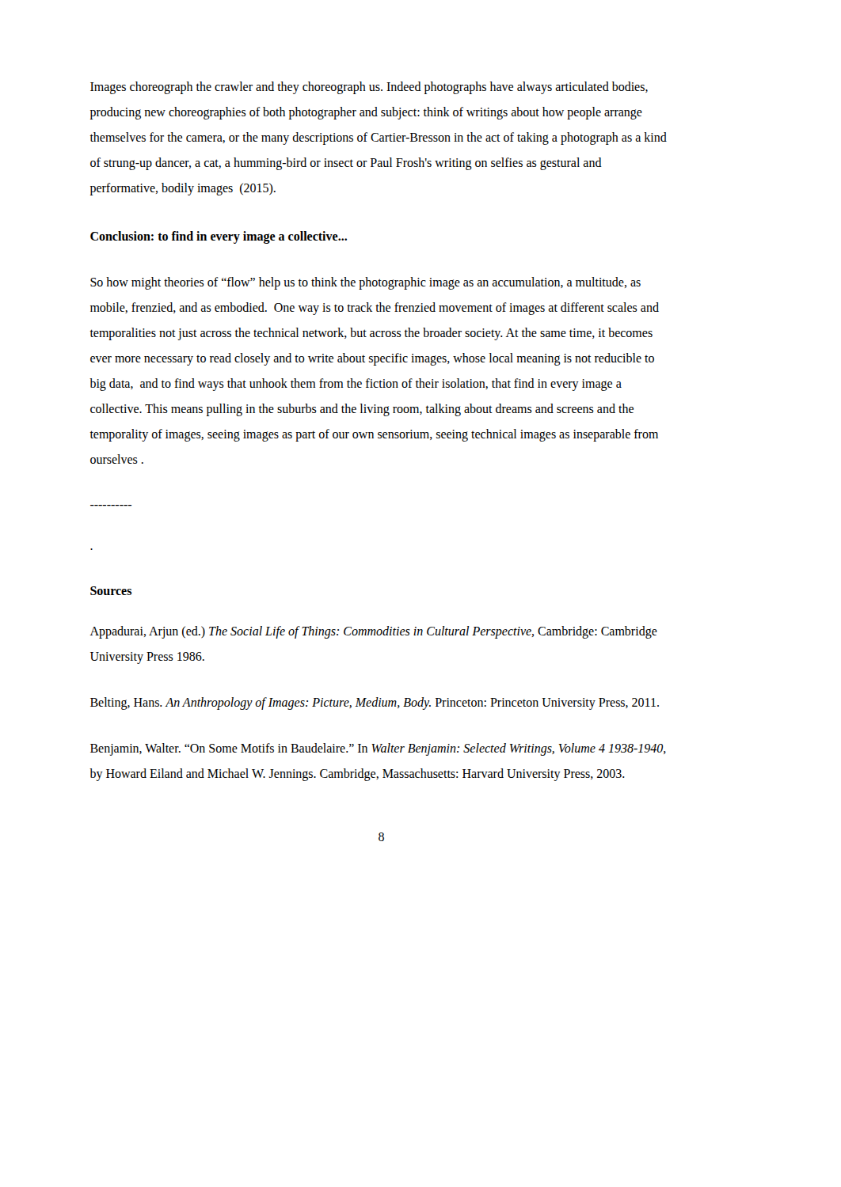Images choreograph the crawler and they choreograph us. Indeed photographs have always articulated bodies, producing new choreographies of both photographer and subject: think of writings about how people arrange themselves for the camera, or the many descriptions of Cartier-Bresson in the act of taking a photograph as a kind of strung-up dancer, a cat, a humming-bird or insect or Paul Frosh's writing on selfies as gestural and performative, bodily images (2015).
Conclusion: to find in every image a collective...
So how might theories of “flow” help us to think the photographic image as an accumulation, a multitude, as mobile, frenzied, and as embodied. One way is to track the frenzied movement of images at different scales and temporalities not just across the technical network, but across the broader society. At the same time, it becomes ever more necessary to read closely and to write about specific images, whose local meaning is not reducible to big data, and to find ways that unhook them from the fiction of their isolation, that find in every image a collective. This means pulling in the suburbs and the living room, talking about dreams and screens and the temporality of images, seeing images as part of our own sensorium, seeing technical images as inseparable from ourselves .
----------
.
Sources
Appadurai, Arjun (ed.) The Social Life of Things: Commodities in Cultural Perspective, Cambridge: Cambridge University Press 1986.
Belting, Hans. An Anthropology of Images: Picture, Medium, Body. Princeton: Princeton University Press, 2011.
Benjamin, Walter. “On Some Motifs in Baudelaire.” In Walter Benjamin: Selected Writings, Volume 4 1938-1940, by Howard Eiland and Michael W. Jennings. Cambridge, Massachusetts: Harvard University Press, 2003.
8